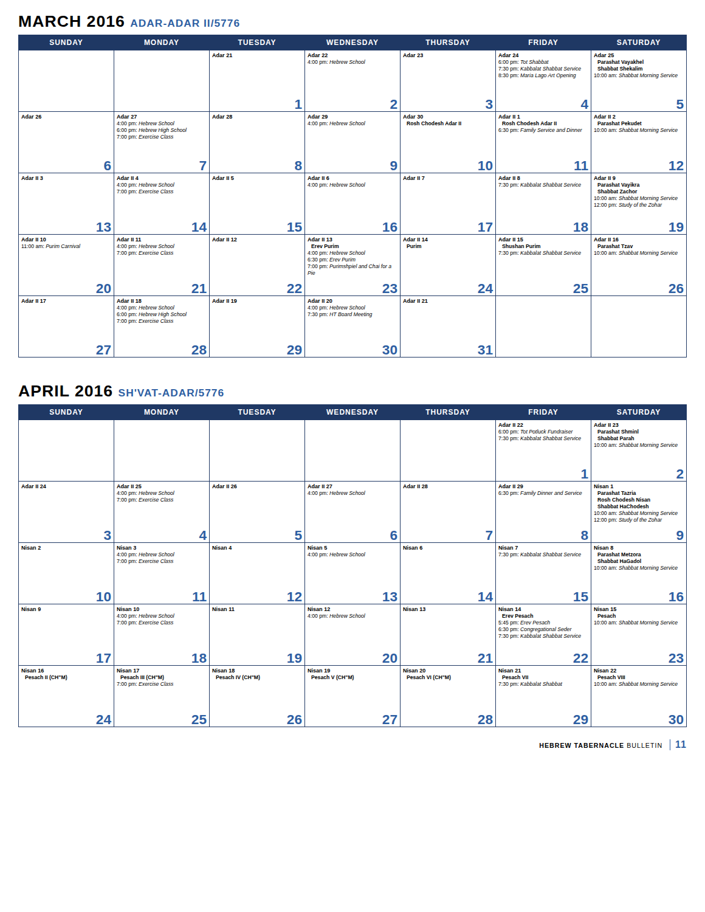MARCH 2016 ADAR-ADAR II/5776
| SUNDAY | MONDAY | TUESDAY | WEDNESDAY | THURSDAY | FRIDAY | SATURDAY |
| --- | --- | --- | --- | --- | --- | --- |
| | | Adar 21 1 | Adar 22 4:00 pm: Hebrew School 2 | Adar 23 3 | Adar 24 6:00 pm: Tot Shabbat 7:30 pm: Kabbalat Shabbat Service 8:30 pm: Maria Lago Art Opening 4 | Adar 25 Parashat Vayakhel Shabbat Shekalim 10:00 am: Shabbat Morning Service 5 |
| Adar 26 6 | Adar 27 4:00 pm: Hebrew School 6:00 pm: Hebrew High School 7:00 pm: Exercise Class 7 | Adar 28 8 | Adar 29 4:00 pm: Hebrew School 9 | Adar 30 Rosh Chodesh Adar II 10 | Adar II 1 Rosh Chodesh Adar II 6:30 pm: Family Service and Dinner 11 | Adar II 2 Parashat Pekudet 10:00 am: Shabbat Morning Service 12 |
| Adar II 3 13 | Adar II 4 4:00 pm: Hebrew School 7:00 pm: Exercise Class 14 | Adar II 5 15 | Adar II 6 4:00 pm: Hebrew School 16 | Adar II 7 17 | Adar II 8 7:30 pm: Kabbalat Shabbat Service 18 | Adar II 9 Parashat Vayikra Shabbat Zachor 10:00 am: Shabbat Morning Service 12:00 pm: Study of the Zohar 19 |
| Adar II 10 11:00 am: Purim Carnival 20 | Adar II 11 4:00 pm: Hebrew School 7:00 pm: Exercise Class 21 | Adar II 12 22 | Adar II 13 Erev Purim 4:00 pm: Hebrew School 6:30 pm: Erev Purim 7:00 pm: Purimshpiel and Chai for a Pie 23 | Adar II 14 Purim 24 | Adar II 15 Shushan Purim 7:30 pm: Kabbalat Shabbat Service 25 | Adar II 16 Parashat Tzav 10:00 am: Shabbat Morning Service 26 |
| Adar II 17 27 | Adar II 18 4:00 pm: Hebrew School 6:00 pm: Hebrew High School 7:00 pm: Exercise Class 28 | Adar II 19 29 | Adar II 20 4:00 pm: Hebrew School 7:30 pm: HT Board Meeting 30 | Adar II 21 31 | | |
APRIL 2016 SH'VAT-ADAR/5776
| SUNDAY | MONDAY | TUESDAY | WEDNESDAY | THURSDAY | FRIDAY | SATURDAY |
| --- | --- | --- | --- | --- | --- | --- |
| | | | | | Adar II 22 6:00 pm: Tot Potluck Fundraiser 7:30 pm: Kabbalat Shabbat Service 1 | Adar II 23 Parashat Shminl Shabbat Parah 10:00 am: Shabbat Morning Service 2 |
| Adar II 24 3 | Adar II 25 4:00 pm: Hebrew School 7:00 pm: Exercise Class 4 | Adar II 26 5 | Adar II 27 4:00 pm: Hebrew School 6 | Adar II 28 7 | Adar II 29 6:30 pm: Family Dinner and Service 8 | Nisan 1 Parashat Tazria Rosh Chodesh Nisan Shabbat HaChodesh 10:00 am: Shabbat Morning Service 12:00 pm: Study of the Zohar 9 |
| Nisan 2 10 | Nisan 3 4:00 pm: Hebrew School 7:00 pm: Exercise Class 11 | Nisan 4 12 | Nisan 5 4:00 pm: Hebrew School 13 | Nisan 6 14 | Nisan 7 7:30 pm: Kabbalat Shabbat Service 15 | Nisan 8 Parashat Metzora Shabbat HaGadol 10:00 am: Shabbat Morning Service 16 |
| Nisan 9 17 | Nisan 10 4:00 pm: Hebrew School 7:00 pm: Exercise Class 18 | Nisan 11 19 | Nisan 12 4:00 pm: Hebrew School 20 | Nisan 13 21 | Nisan 14 Erev Pesach 5:45 pm: Erev Pesach 6:30 pm: Congregational Seder 7:30 pm: Kabbalat Shabbat Service 22 | Nisan 15 Pesach 10:00 am: Shabbat Morning Service 23 |
| Nisan 16 Pesach II (CH"M) 24 | Nisan 17 Pesach III (CH"M) 7:00 pm: Exercise Class 25 | Nisan 18 Pesach IV (CH"M) 26 | Nisan 19 Pesach V (CH"M) 27 | Nisan 20 Pesach VI (CH"M) 28 | Nisan 21 Pesach VII 7:30 pm: Kabbalat Shabbat 29 | Nisan 22 Pesach VIII 10:00 am: Shabbat Morning Service 30 |
HEBREW TABERNACLE BULLETIN 11